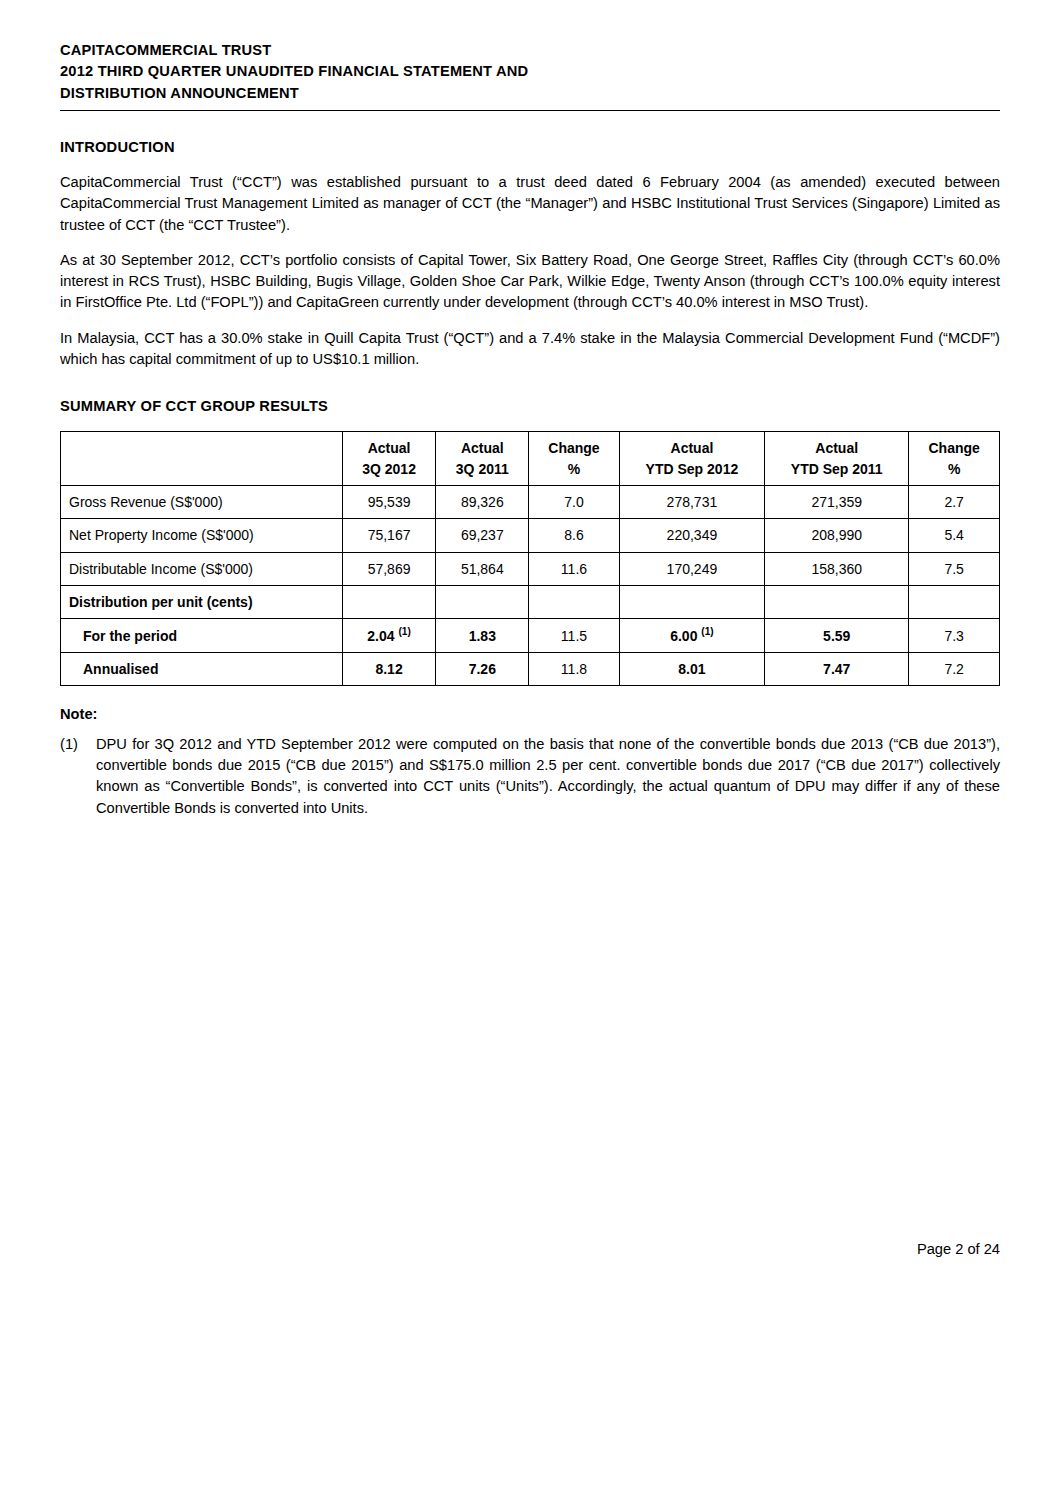CAPITACOMMERCIAL TRUST
2012 THIRD QUARTER UNAUDITED FINANCIAL STATEMENT AND
DISTRIBUTION ANNOUNCEMENT
INTRODUCTION
CapitaCommercial Trust (“CCT”) was established pursuant to a trust deed dated 6 February 2004 (as amended) executed between CapitaCommercial Trust Management Limited as manager of CCT (the “Manager”) and HSBC Institutional Trust Services (Singapore) Limited as trustee of CCT (the “CCT Trustee”).
As at 30 September 2012, CCT’s portfolio consists of Capital Tower, Six Battery Road, One George Street, Raffles City (through CCT’s 60.0% interest in RCS Trust), HSBC Building, Bugis Village, Golden Shoe Car Park, Wilkie Edge, Twenty Anson (through CCT’s 100.0% equity interest in FirstOffice Pte. Ltd (“FOPL”)) and CapitaGreen currently under development (through CCT’s 40.0% interest in MSO Trust).
In Malaysia, CCT has a 30.0% stake in Quill Capita Trust (“QCT”) and a 7.4% stake in the Malaysia Commercial Development Fund (“MCDF”) which has capital commitment of up to US$10.1 million.
SUMMARY OF CCT GROUP RESULTS
| | Actual 3Q 2012 | Actual 3Q 2011 | Change % | Actual YTD Sep 2012 | Actual YTD Sep 2011 | Change % |
| --- | --- | --- | --- | --- | --- | --- |
| Gross Revenue (S$'000) | 95,539 | 89,326 | 7.0 | 278,731 | 271,359 | 2.7 |
| Net Property Income (S$'000) | 75,167 | 69,237 | 8.6 | 220,349 | 208,990 | 5.4 |
| Distributable Income (S$'000) | 57,869 | 51,864 | 11.6 | 170,249 | 158,360 | 7.5 |
| Distribution per unit (cents) | | | | | | |
| For the period | 2.04 (1) | 1.83 | 11.5 | 6.00 (1) | 5.59 | 7.3 |
| Annualised | 8.12 | 7.26 | 11.8 | 8.01 | 7.47 | 7.2 |
Note:
(1) DPU for 3Q 2012 and YTD September 2012 were computed on the basis that none of the convertible bonds due 2013 (“CB due 2013”), convertible bonds due 2015 (“CB due 2015”) and S$175.0 million 2.5 per cent. convertible bonds due 2017 (“CB due 2017”) collectively known as “Convertible Bonds”, is converted into CCT units (“Units”). Accordingly, the actual quantum of DPU may differ if any of these Convertible Bonds is converted into Units.
Page 2 of 24